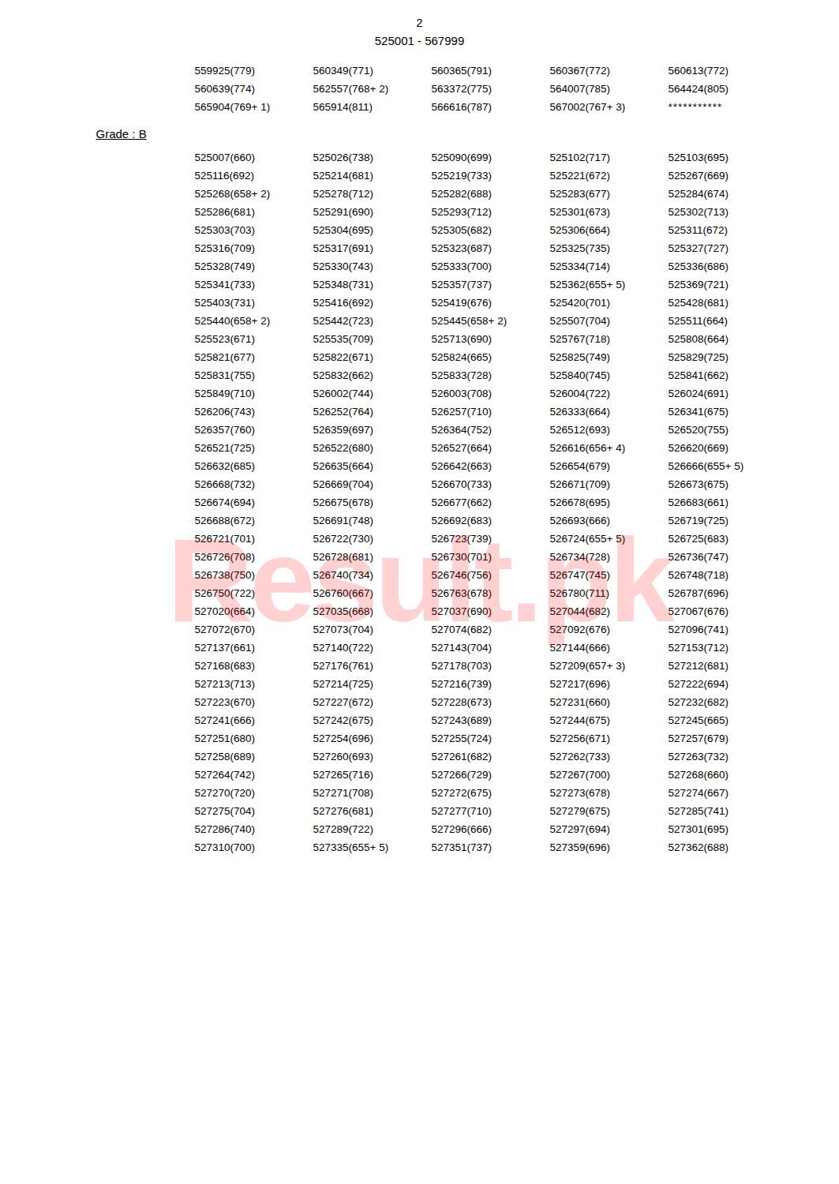2
525001 - 567999
Result.pk
| 559925(779) | 560349(771) | 560365(791) | 560367(772) | 560613(772) |
| 560639(774) | 562557(768+ 2) | 563372(775) | 564007(785) | 564424(805) |
| 565904(769+ 1) | 565914(811) | 566616(787) | 567002(767+ 3) | *********** |
Grade : B
| 525007(660) | 525026(738) | 525090(699) | 525102(717) | 525103(695) |
| 525116(692) | 525214(681) | 525219(733) | 525221(672) | 525267(669) |
| 525268(658+ 2) | 525278(712) | 525282(688) | 525283(677) | 525284(674) |
| 525286(681) | 525291(690) | 525293(712) | 525301(673) | 525302(713) |
| 525303(703) | 525304(695) | 525305(682) | 525306(664) | 525311(672) |
| 525316(709) | 525317(691) | 525323(687) | 525325(735) | 525327(727) |
| 525328(749) | 525330(743) | 525333(700) | 525334(714) | 525336(686) |
| 525341(733) | 525348(731) | 525357(737) | 525362(655+ 5) | 525369(721) |
| 525403(731) | 525416(692) | 525419(676) | 525420(701) | 525428(681) |
| 525440(658+ 2) | 525442(723) | 525445(658+ 2) | 525507(704) | 525511(664) |
| 525523(671) | 525535(709) | 525713(690) | 525767(718) | 525808(664) |
| 525821(677) | 525822(671) | 525824(665) | 525825(749) | 525829(725) |
| 525831(755) | 525832(662) | 525833(728) | 525840(745) | 525841(662) |
| 525849(710) | 526002(744) | 526003(708) | 526004(722) | 526024(691) |
| 526206(743) | 526252(764) | 526257(710) | 526333(664) | 526341(675) |
| 526357(760) | 526359(697) | 526364(752) | 526512(693) | 526520(755) |
| 526521(725) | 526522(680) | 526527(664) | 526616(656+ 4) | 526620(669) |
| 526632(685) | 526635(664) | 526642(663) | 526654(679) | 526666(655+ 5) |
| 526668(732) | 526669(704) | 526670(733) | 526671(709) | 526673(675) |
| 526674(694) | 526675(678) | 526677(662) | 526678(695) | 526683(661) |
| 526688(672) | 526691(748) | 526692(683) | 526693(666) | 526719(725) |
| 526721(701) | 526722(730) | 526723(739) | 526724(655+ 5) | 526725(683) |
| 526726(708) | 526728(681) | 526730(701) | 526734(728) | 526736(747) |
| 526738(750) | 526740(734) | 526746(756) | 526747(745) | 526748(718) |
| 526750(722) | 526760(667) | 526763(678) | 526780(711) | 526787(696) |
| 527020(664) | 527035(668) | 527037(690) | 527044(682) | 527067(676) |
| 527072(670) | 527073(704) | 527074(682) | 527092(676) | 527096(741) |
| 527137(661) | 527140(722) | 527143(704) | 527144(666) | 527153(712) |
| 527168(683) | 527176(761) | 527178(703) | 527209(657+ 3) | 527212(681) |
| 527213(713) | 527214(725) | 527216(739) | 527217(696) | 527222(694) |
| 527223(670) | 527227(672) | 527228(673) | 527231(660) | 527232(682) |
| 527241(666) | 527242(675) | 527243(689) | 527244(675) | 527245(665) |
| 527251(680) | 527254(696) | 527255(724) | 527256(671) | 527257(679) |
| 527258(689) | 527260(693) | 527261(682) | 527262(733) | 527263(732) |
| 527264(742) | 527265(716) | 527266(729) | 527267(700) | 527268(660) |
| 527270(720) | 527271(708) | 527272(675) | 527273(678) | 527274(667) |
| 527275(704) | 527276(681) | 527277(710) | 527279(675) | 527285(741) |
| 527286(740) | 527289(722) | 527296(666) | 527297(694) | 527301(695) |
| 527310(700) | 527335(655+ 5) | 527351(737) | 527359(696) | 527362(688) |